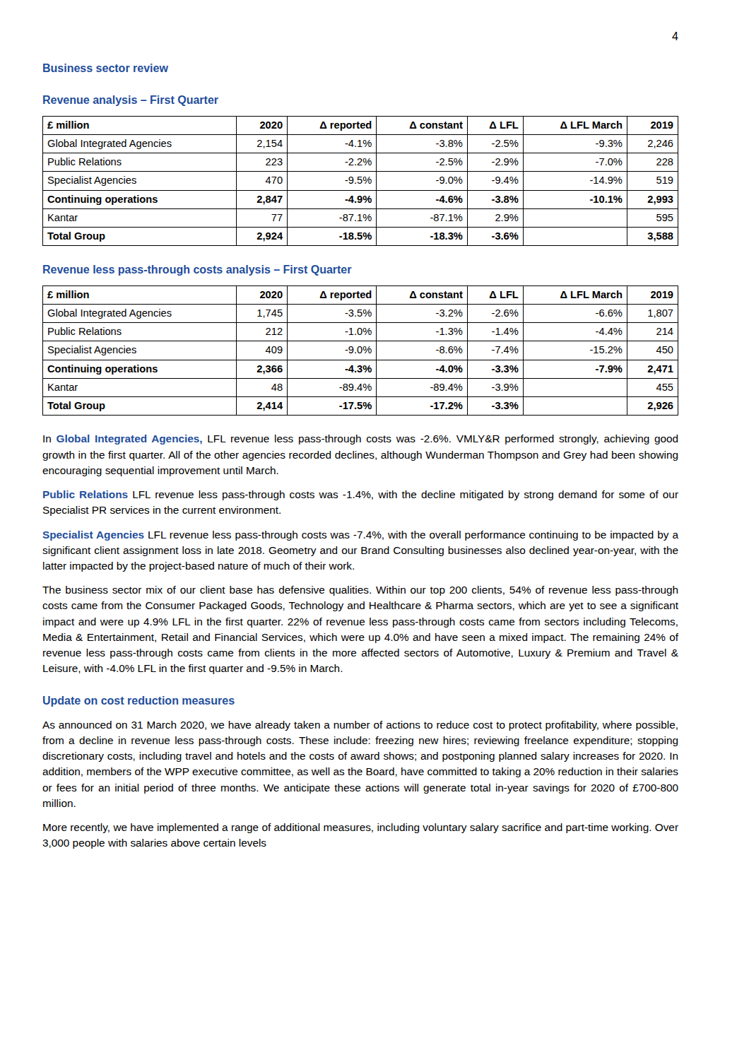4
Business sector review
Revenue analysis – First Quarter
| £ million | 2020 | Δ reported | Δ constant | Δ LFL | Δ LFL March | 2019 |
| --- | --- | --- | --- | --- | --- | --- |
| Global Integrated Agencies | 2,154 | -4.1% | -3.8% | -2.5% | -9.3% | 2,246 |
| Public Relations | 223 | -2.2% | -2.5% | -2.9% | -7.0% | 228 |
| Specialist Agencies | 470 | -9.5% | -9.0% | -9.4% | -14.9% | 519 |
| Continuing operations | 2,847 | -4.9% | -4.6% | -3.8% | -10.1% | 2,993 |
| Kantar | 77 | -87.1% | -87.1% | 2.9% | | 595 |
| Total Group | 2,924 | -18.5% | -18.3% | -3.6% | | 3,588 |
Revenue less pass-through costs analysis – First Quarter
| £ million | 2020 | Δ reported | Δ constant | Δ LFL | Δ LFL March | 2019 |
| --- | --- | --- | --- | --- | --- | --- |
| Global Integrated Agencies | 1,745 | -3.5% | -3.2% | -2.6% | -6.6% | 1,807 |
| Public Relations | 212 | -1.0% | -1.3% | -1.4% | -4.4% | 214 |
| Specialist Agencies | 409 | -9.0% | -8.6% | -7.4% | -15.2% | 450 |
| Continuing operations | 2,366 | -4.3% | -4.0% | -3.3% | -7.9% | 2,471 |
| Kantar | 48 | -89.4% | -89.4% | -3.9% | | 455 |
| Total Group | 2,414 | -17.5% | -17.2% | -3.3% | | 2,926 |
In Global Integrated Agencies, LFL revenue less pass-through costs was -2.6%. VMLY&R performed strongly, achieving good growth in the first quarter. All of the other agencies recorded declines, although Wunderman Thompson and Grey had been showing encouraging sequential improvement until March.
Public Relations LFL revenue less pass-through costs was -1.4%, with the decline mitigated by strong demand for some of our Specialist PR services in the current environment.
Specialist Agencies LFL revenue less pass-through costs was -7.4%, with the overall performance continuing to be impacted by a significant client assignment loss in late 2018. Geometry and our Brand Consulting businesses also declined year-on-year, with the latter impacted by the project-based nature of much of their work.
The business sector mix of our client base has defensive qualities. Within our top 200 clients, 54% of revenue less pass-through costs came from the Consumer Packaged Goods, Technology and Healthcare & Pharma sectors, which are yet to see a significant impact and were up 4.9% LFL in the first quarter. 22% of revenue less pass-through costs came from sectors including Telecoms, Media & Entertainment, Retail and Financial Services, which were up 4.0% and have seen a mixed impact. The remaining 24% of revenue less pass-through costs came from clients in the more affected sectors of Automotive, Luxury & Premium and Travel & Leisure, with -4.0% LFL in the first quarter and -9.5% in March.
Update on cost reduction measures
As announced on 31 March 2020, we have already taken a number of actions to reduce cost to protect profitability, where possible, from a decline in revenue less pass-through costs. These include: freezing new hires; reviewing freelance expenditure; stopping discretionary costs, including travel and hotels and the costs of award shows; and postponing planned salary increases for 2020. In addition, members of the WPP executive committee, as well as the Board, have committed to taking a 20% reduction in their salaries or fees for an initial period of three months. We anticipate these actions will generate total in-year savings for 2020 of £700-800 million.
More recently, we have implemented a range of additional measures, including voluntary salary sacrifice and part-time working. Over 3,000 people with salaries above certain levels